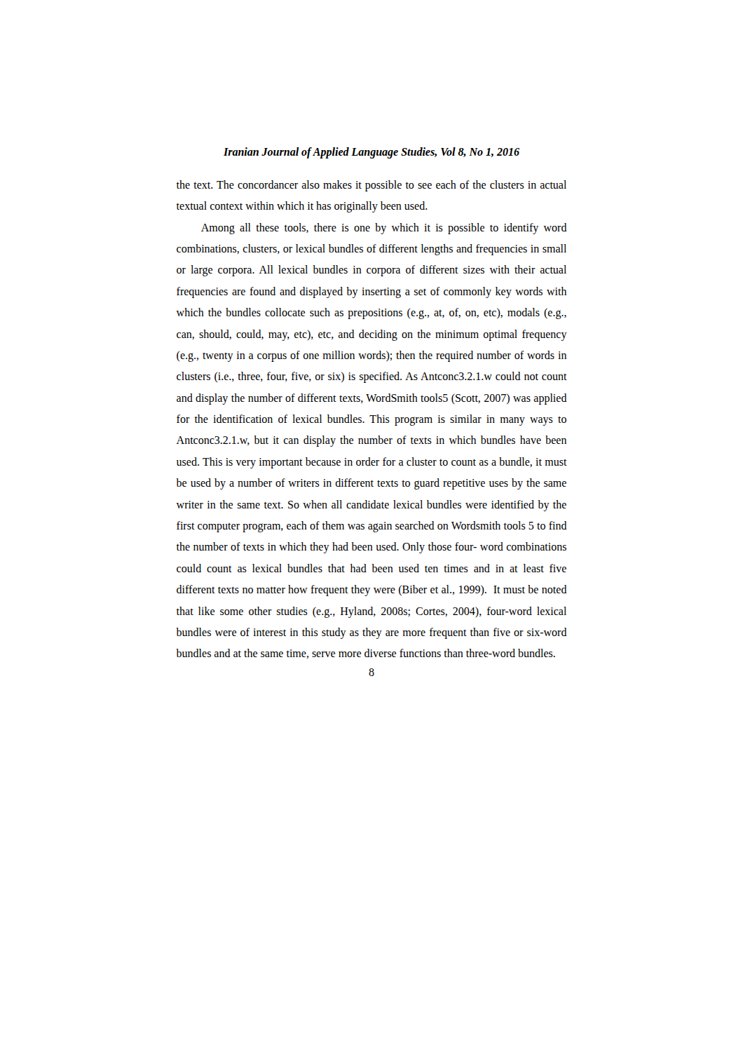Iranian Journal of Applied Language Studies, Vol 8, No 1, 2016
the text. The concordancer also makes it possible to see each of the clusters in actual textual context within which it has originally been used.
Among all these tools, there is one by which it is possible to identify word combinations, clusters, or lexical bundles of different lengths and frequencies in small or large corpora. All lexical bundles in corpora of different sizes with their actual frequencies are found and displayed by inserting a set of commonly key words with which the bundles collocate such as prepositions (e.g., at, of, on, etc), modals (e.g., can, should, could, may, etc), etc, and deciding on the minimum optimal frequency (e.g., twenty in a corpus of one million words); then the required number of words in clusters (i.e., three, four, five, or six) is specified. As Antconc3.2.1.w could not count and display the number of different texts, WordSmith tools5 (Scott, 2007) was applied for the identification of lexical bundles. This program is similar in many ways to Antconc3.2.1.w, but it can display the number of texts in which bundles have been used. This is very important because in order for a cluster to count as a bundle, it must be used by a number of writers in different texts to guard repetitive uses by the same writer in the same text. So when all candidate lexical bundles were identified by the first computer program, each of them was again searched on Wordsmith tools 5 to find the number of texts in which they had been used. Only those four- word combinations could count as lexical bundles that had been used ten times and in at least five different texts no matter how frequent they were (Biber et al., 1999). It must be noted that like some other studies (e.g., Hyland, 2008s; Cortes, 2004), four-word lexical bundles were of interest in this study as they are more frequent than five or six-word bundles and at the same time, serve more diverse functions than three-word bundles.
8